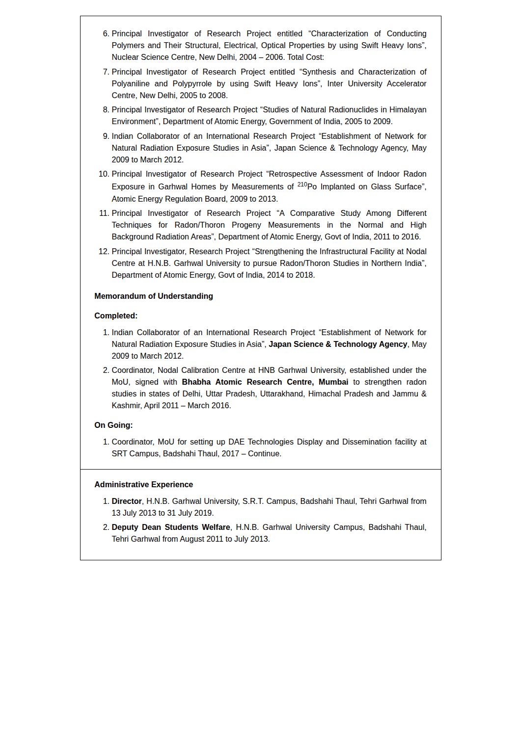Principal Investigator of Research Project entitled “Characterization of Conducting Polymers and Their Structural, Electrical, Optical Properties by using Swift Heavy Ions”, Nuclear Science Centre, New Delhi, 2004 – 2006. Total Cost:
Principal Investigator of Research Project entitled “Synthesis and Characterization of Polyaniline and Polypyrrole by using Swift Heavy Ions”, Inter University Accelerator Centre, New Delhi, 2005 to 2008.
Principal Investigator of Research Project “Studies of Natural Radionuclides in Himalayan Environment”, Department of Atomic Energy, Government of India, 2005 to 2009.
Indian Collaborator of an International Research Project “Establishment of Network for Natural Radiation Exposure Studies in Asia”, Japan Science & Technology Agency, May 2009 to March 2012.
Principal Investigator of Research Project “Retrospective Assessment of Indoor Radon Exposure in Garhwal Homes by Measurements of 210Po Implanted on Glass Surface”, Atomic Energy Regulation Board, 2009 to 2013.
Principal Investigator of Research Project “A Comparative Study Among Different Techniques for Radon/Thoron Progeny Measurements in the Normal and High Background Radiation Areas”, Department of Atomic Energy, Govt of India, 2011 to 2016.
Principal Investigator, Research Project “Strengthening the Infrastructural Facility at Nodal Centre at H.N.B. Garhwal University to pursue Radon/Thoron Studies in Northern India”, Department of Atomic Energy, Govt of India, 2014 to 2018.
Memorandum of Understanding
Completed:
Indian Collaborator of an International Research Project “Establishment of Network for Natural Radiation Exposure Studies in Asia”, Japan Science & Technology Agency, May 2009 to March 2012.
Coordinator, Nodal Calibration Centre at HNB Garhwal University, established under the MoU, signed with Bhabha Atomic Research Centre, Mumbai to strengthen radon studies in states of Delhi, Uttar Pradesh, Uttarakhand, Himachal Pradesh and Jammu & Kashmir, April 2011 – March 2016.
On Going:
Coordinator, MoU for setting up DAE Technologies Display and Dissemination facility at SRT Campus, Badshahi Thaul, 2017 – Continue.
Administrative Experience
Director, H.N.B. Garhwal University, S.R.T. Campus, Badshahi Thaul, Tehri Garhwal from 13 July 2013 to 31 July 2019.
Deputy Dean Students Welfare, H.N.B. Garhwal University Campus, Badshahi Thaul, Tehri Garhwal from August 2011 to July 2013.